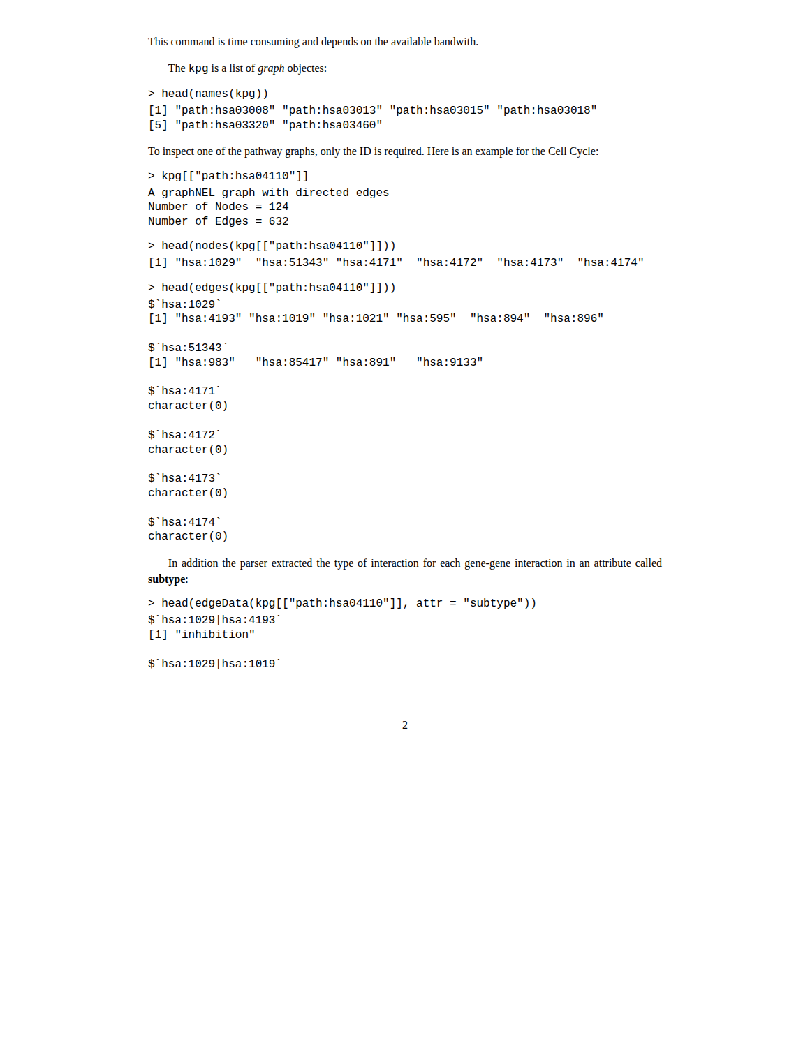This command is time consuming and depends on the available bandwith.
The kpg is a list of graph objectes:
> head(names(kpg))
[1] "path:hsa03008" "path:hsa03013" "path:hsa03015" "path:hsa03018"
[5] "path:hsa03320" "path:hsa03460"
To inspect one of the pathway graphs, only the ID is required. Here is an example for the Cell Cycle:
> kpg[["path:hsa04110"]]
A graphNEL graph with directed edges
Number of Nodes = 124
Number of Edges = 632
> head(nodes(kpg[["path:hsa04110"]]))
[1] "hsa:1029"  "hsa:51343" "hsa:4171"  "hsa:4172"  "hsa:4173"  "hsa:4174"
> head(edges(kpg[["path:hsa04110"]]))
$`hsa:1029`
[1] "hsa:4193" "hsa:1019" "hsa:1021" "hsa:595"  "hsa:894"  "hsa:896"

$`hsa:51343`
[1] "hsa:983"   "hsa:85417" "hsa:891"   "hsa:9133"

$`hsa:4171`
character(0)

$`hsa:4172`
character(0)

$`hsa:4173`
character(0)

$`hsa:4174`
character(0)
In addition the parser extracted the type of interaction for each gene-gene interaction in an attribute called subtype:
> head(edgeData(kpg[["path:hsa04110"]], attr = "subtype"))
$`hsa:1029|hsa:4193`
[1] "inhibition"

$`hsa:1029|hsa:1019`
2